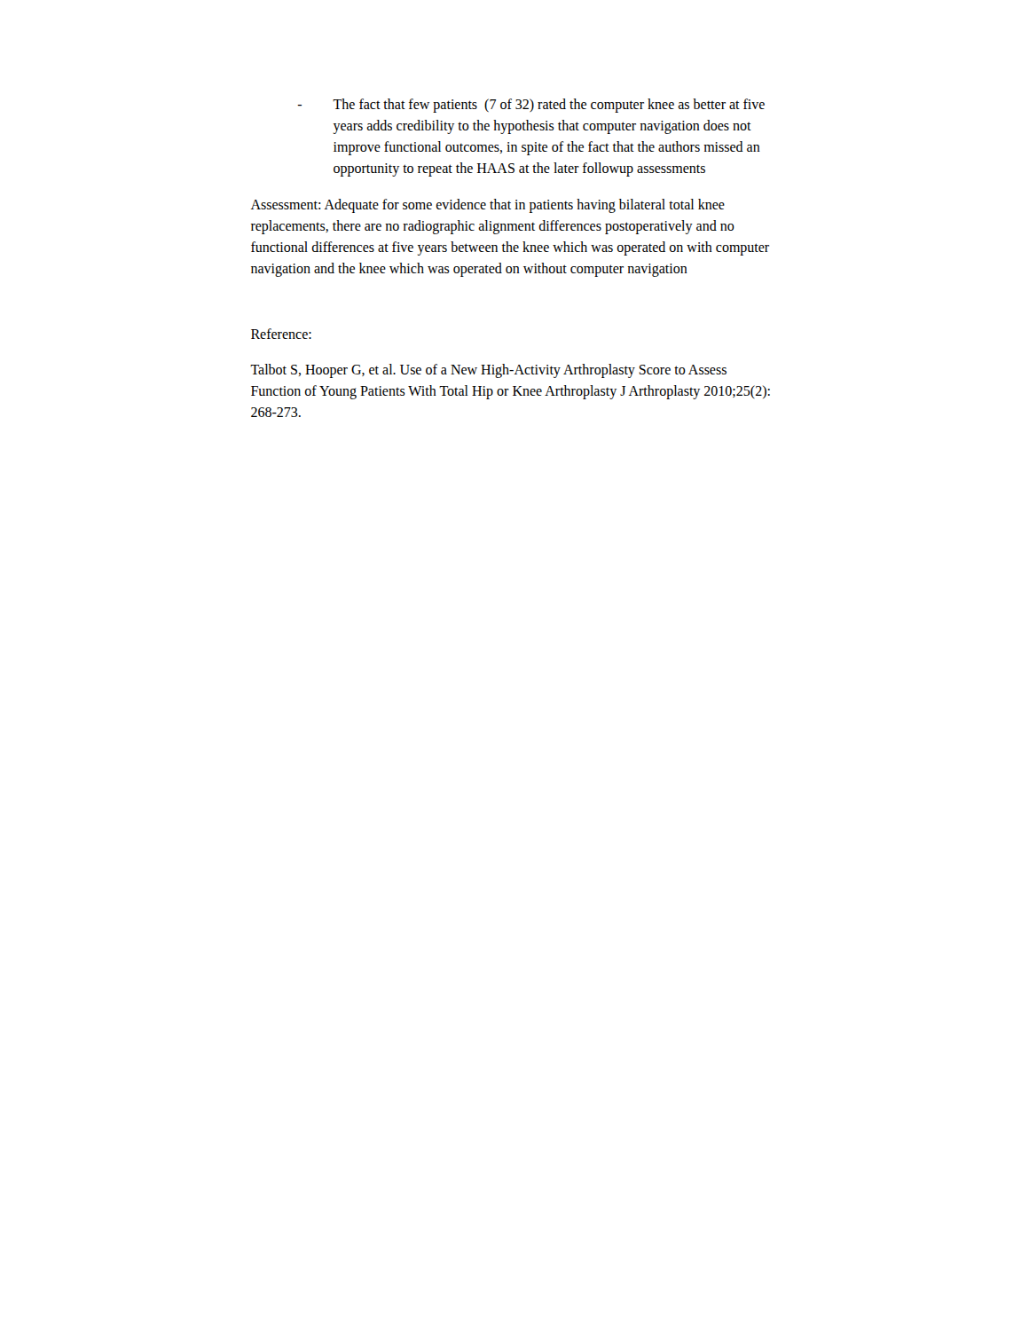The fact that few patients (7 of 32) rated the computer knee as better at five years adds credibility to the hypothesis that computer navigation does not improve functional outcomes, in spite of the fact that the authors missed an opportunity to repeat the HAAS at the later followup assessments
Assessment: Adequate for some evidence that in patients having bilateral total knee replacements, there are no radiographic alignment differences postoperatively and no functional differences at five years between the knee which was operated on with computer navigation and the knee which was operated on without computer navigation
Reference:
Talbot S, Hooper G, et al. Use of a New High-Activity Arthroplasty Score to Assess Function of Young Patients With Total Hip or Knee Arthroplasty J Arthroplasty 2010;25(2): 268-273.